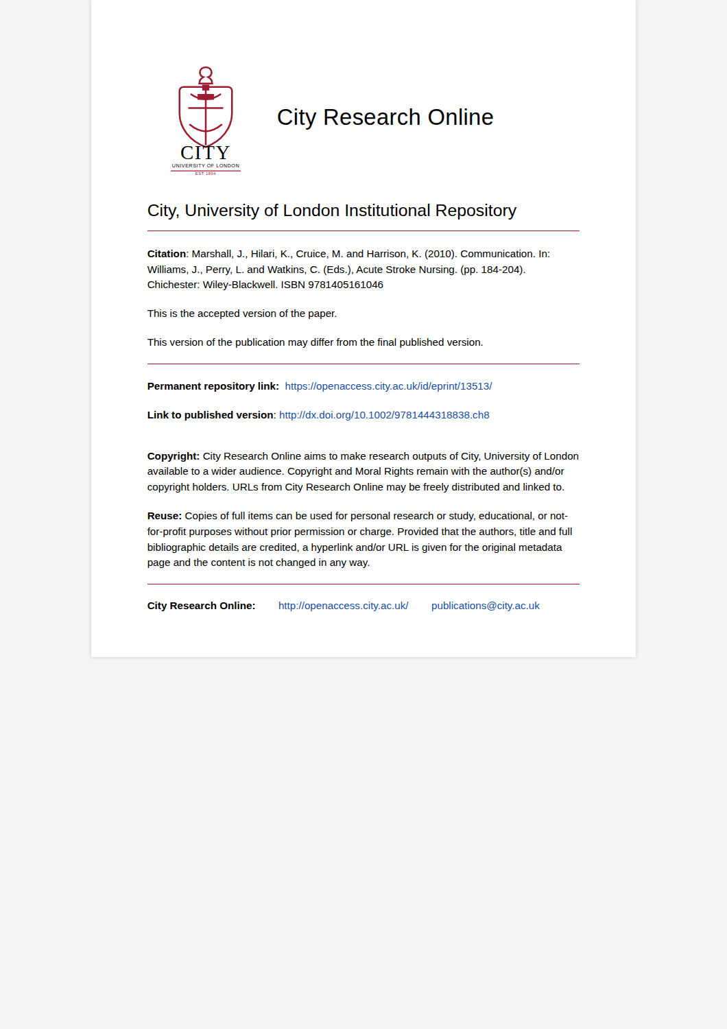City, University of London crest CITY UNIVERSITY OF LONDON EST 1894
City Research Online
City, University of London Institutional Repository
Citation: Marshall, J., Hilari, K., Cruice, M. and Harrison, K. (2010). Communication. In: Williams, J., Perry, L. and Watkins, C. (Eds.), Acute Stroke Nursing. (pp. 184-204). Chichester: Wiley-Blackwell. ISBN 9781405161046
This is the accepted version of the paper.
This version of the publication may differ from the final published version.
Permanent repository link: https://openaccess.city.ac.uk/id/eprint/13513/
Link to published version: http://dx.doi.org/10.1002/9781444318838.ch8
Copyright: City Research Online aims to make research outputs of City, University of London available to a wider audience. Copyright and Moral Rights remain with the author(s) and/or copyright holders. URLs from City Research Online may be freely distributed and linked to.
Reuse: Copies of full items can be used for personal research or study, educational, or not-for-profit purposes without prior permission or charge. Provided that the authors, title and full bibliographic details are credited, a hyperlink and/or URL is given for the original metadata page and the content is not changed in any way.
City Research Online: http://openaccess.city.ac.uk/ publications@city.ac.uk